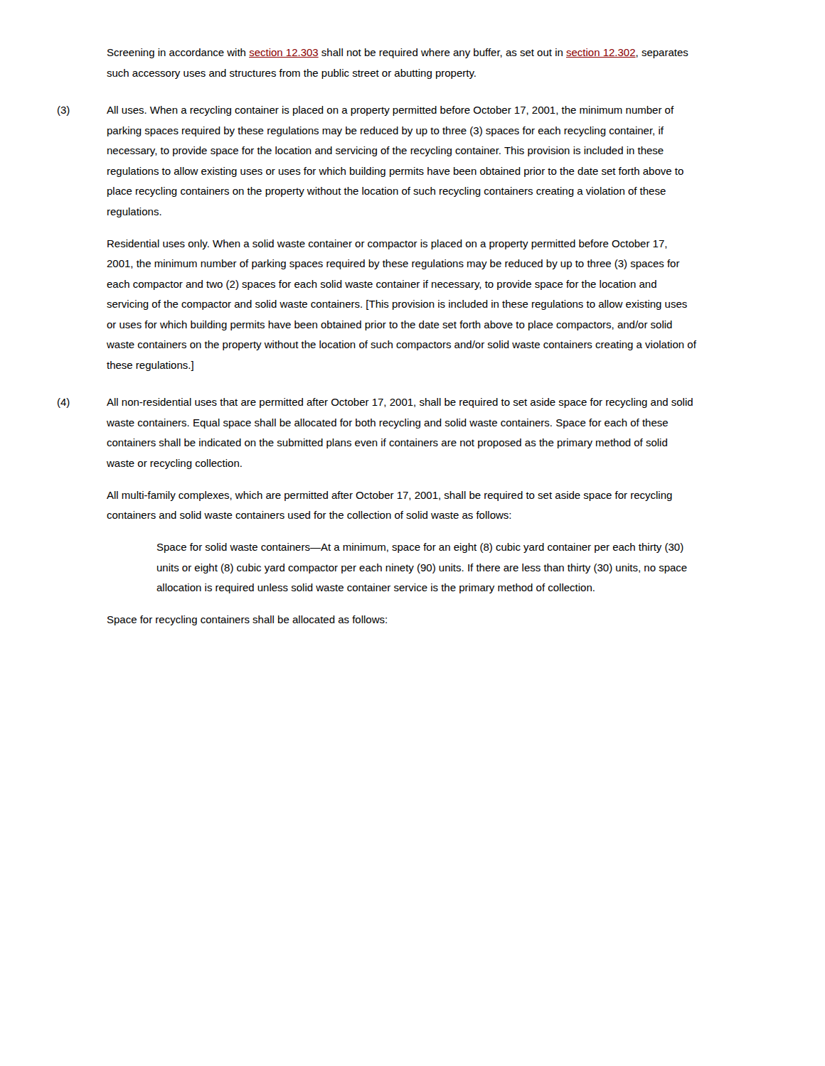Screening in accordance with section 12.303 shall not be required where any buffer, as set out in section 12.302, separates such accessory uses and structures from the public street or abutting property.
(3)
All uses. When a recycling container is placed on a property permitted before October 17, 2001, the minimum number of parking spaces required by these regulations may be reduced by up to three (3) spaces for each recycling container, if necessary, to provide space for the location and servicing of the recycling container. This provision is included in these regulations to allow existing uses or uses for which building permits have been obtained prior to the date set forth above to place recycling containers on the property without the location of such recycling containers creating a violation of these regulations.
Residential uses only. When a solid waste container or compactor is placed on a property permitted before October 17, 2001, the minimum number of parking spaces required by these regulations may be reduced by up to three (3) spaces for each compactor and two (2) spaces for each solid waste container if necessary, to provide space for the location and servicing of the compactor and solid waste containers. [This provision is included in these regulations to allow existing uses or uses for which building permits have been obtained prior to the date set forth above to place compactors, and/or solid waste containers on the property without the location of such compactors and/or solid waste containers creating a violation of these regulations.]
(4)
All non-residential uses that are permitted after October 17, 2001, shall be required to set aside space for recycling and solid waste containers. Equal space shall be allocated for both recycling and solid waste containers. Space for each of these containers shall be indicated on the submitted plans even if containers are not proposed as the primary method of solid waste or recycling collection.
All multi-family complexes, which are permitted after October 17, 2001, shall be required to set aside space for recycling containers and solid waste containers used for the collection of solid waste as follows:
Space for solid waste containers—At a minimum, space for an eight (8) cubic yard container per each thirty (30) units or eight (8) cubic yard compactor per each ninety (90) units. If there are less than thirty (30) units, no space allocation is required unless solid waste container service is the primary method of collection.
Space for recycling containers shall be allocated as follows: